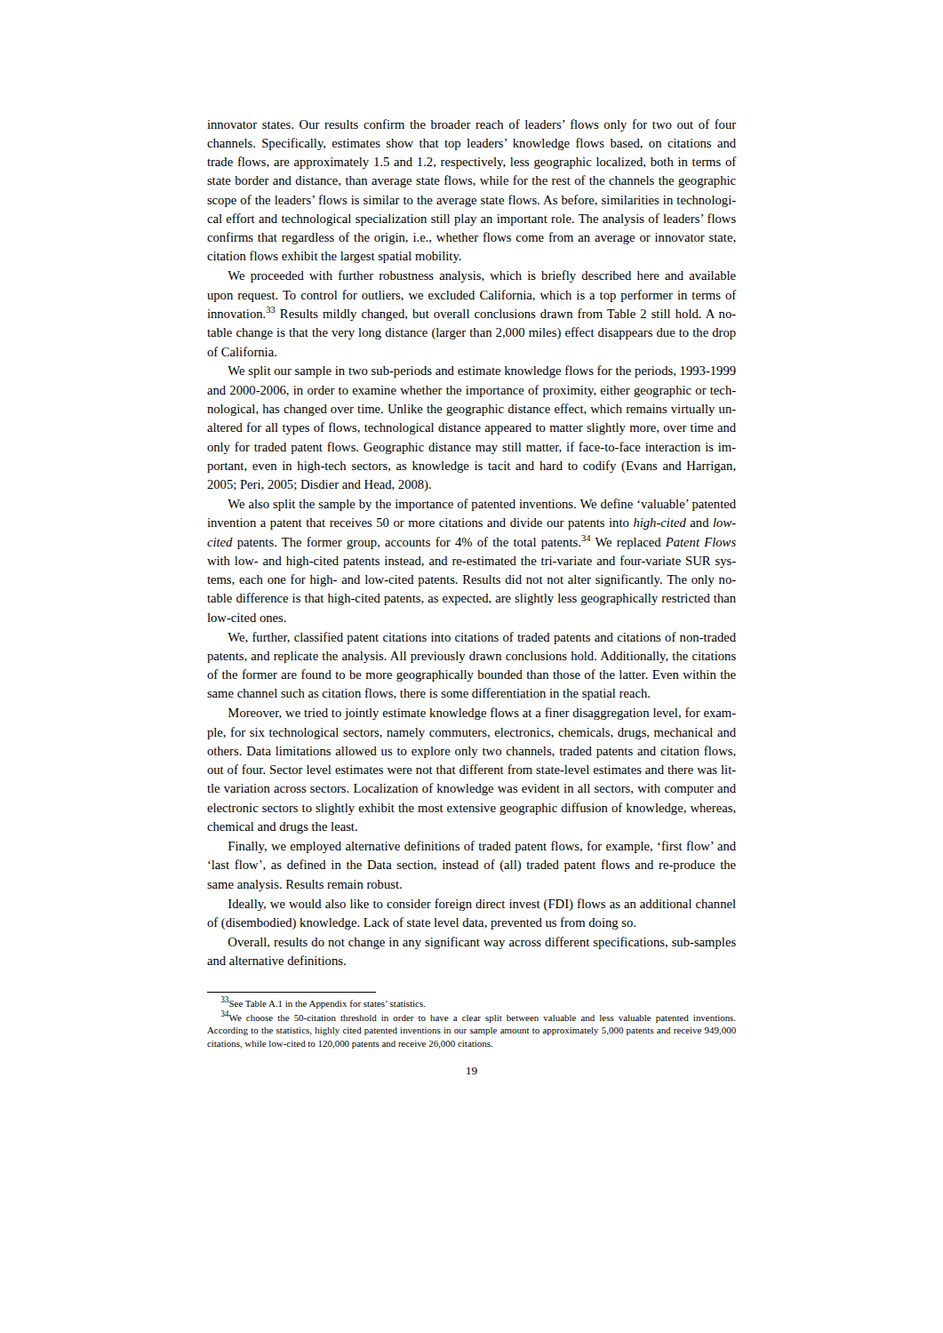innovator states. Our results confirm the broader reach of leaders’ flows only for two out of four channels. Specifically, estimates show that top leaders’ knowledge flows based, on citations and trade flows, are approximately 1.5 and 1.2, respectively, less geographic localized, both in terms of state border and distance, than average state flows, while for the rest of the channels the geographic scope of the leaders’ flows is similar to the average state flows. As before, similarities in technological effort and technological specialization still play an important role. The analysis of leaders’ flows confirms that regardless of the origin, i.e., whether flows come from an average or innovator state, citation flows exhibit the largest spatial mobility.
We proceeded with further robustness analysis, which is briefly described here and available upon request. To control for outliers, we excluded California, which is a top performer in terms of innovation.33 Results mildly changed, but overall conclusions drawn from Table 2 still hold. A notable change is that the very long distance (larger than 2,000 miles) effect disappears due to the drop of California.
We split our sample in two sub-periods and estimate knowledge flows for the periods, 1993-1999 and 2000-2006, in order to examine whether the importance of proximity, either geographic or technological, has changed over time. Unlike the geographic distance effect, which remains virtually unaltered for all types of flows, technological distance appeared to matter slightly more, over time and only for traded patent flows. Geographic distance may still matter, if face-to-face interaction is important, even in high-tech sectors, as knowledge is tacit and hard to codify (Evans and Harrigan, 2005; Peri, 2005; Disdier and Head, 2008).
We also split the sample by the importance of patented inventions. We define ‘valuable’ patented invention a patent that receives 50 or more citations and divide our patents into high-cited and low-cited patents. The former group, accounts for 4% of the total patents.34 We replaced Patent Flows with low- and high-cited patents instead, and re-estimated the tri-variate and four-variate SUR systems, each one for high- and low-cited patents. Results did not not alter significantly. The only notable difference is that high-cited patents, as expected, are slightly less geographically restricted than low-cited ones.
We, further, classified patent citations into citations of traded patents and citations of non-traded patents, and replicate the analysis. All previously drawn conclusions hold. Additionally, the citations of the former are found to be more geographically bounded than those of the latter. Even within the same channel such as citation flows, there is some differentiation in the spatial reach.
Moreover, we tried to jointly estimate knowledge flows at a finer disaggregation level, for example, for six technological sectors, namely commuters, electronics, chemicals, drugs, mechanical and others. Data limitations allowed us to explore only two channels, traded patents and citation flows, out of four. Sector level estimates were not that different from state-level estimates and there was little variation across sectors. Localization of knowledge was evident in all sectors, with computer and electronic sectors to slightly exhibit the most extensive geographic diffusion of knowledge, whereas, chemical and drugs the least.
Finally, we employed alternative definitions of traded patent flows, for example, ‘first flow’ and ‘last flow’, as defined in the Data section, instead of (all) traded patent flows and re-produce the same analysis. Results remain robust.
Ideally, we would also like to consider foreign direct invest (FDI) flows as an additional channel of (disembodied) knowledge. Lack of state level data, prevented us from doing so.
Overall, results do not change in any significant way across different specifications, sub-samples and alternative definitions.
33See Table A.1 in the Appendix for states’ statistics.
34We choose the 50-citation threshold in order to have a clear split between valuable and less valuable patented inventions. According to the statistics, highly cited patented inventions in our sample amount to approximately 5,000 patents and receive 949,000 citations, while low-cited to 120,000 patents and receive 26,000 citations.
19